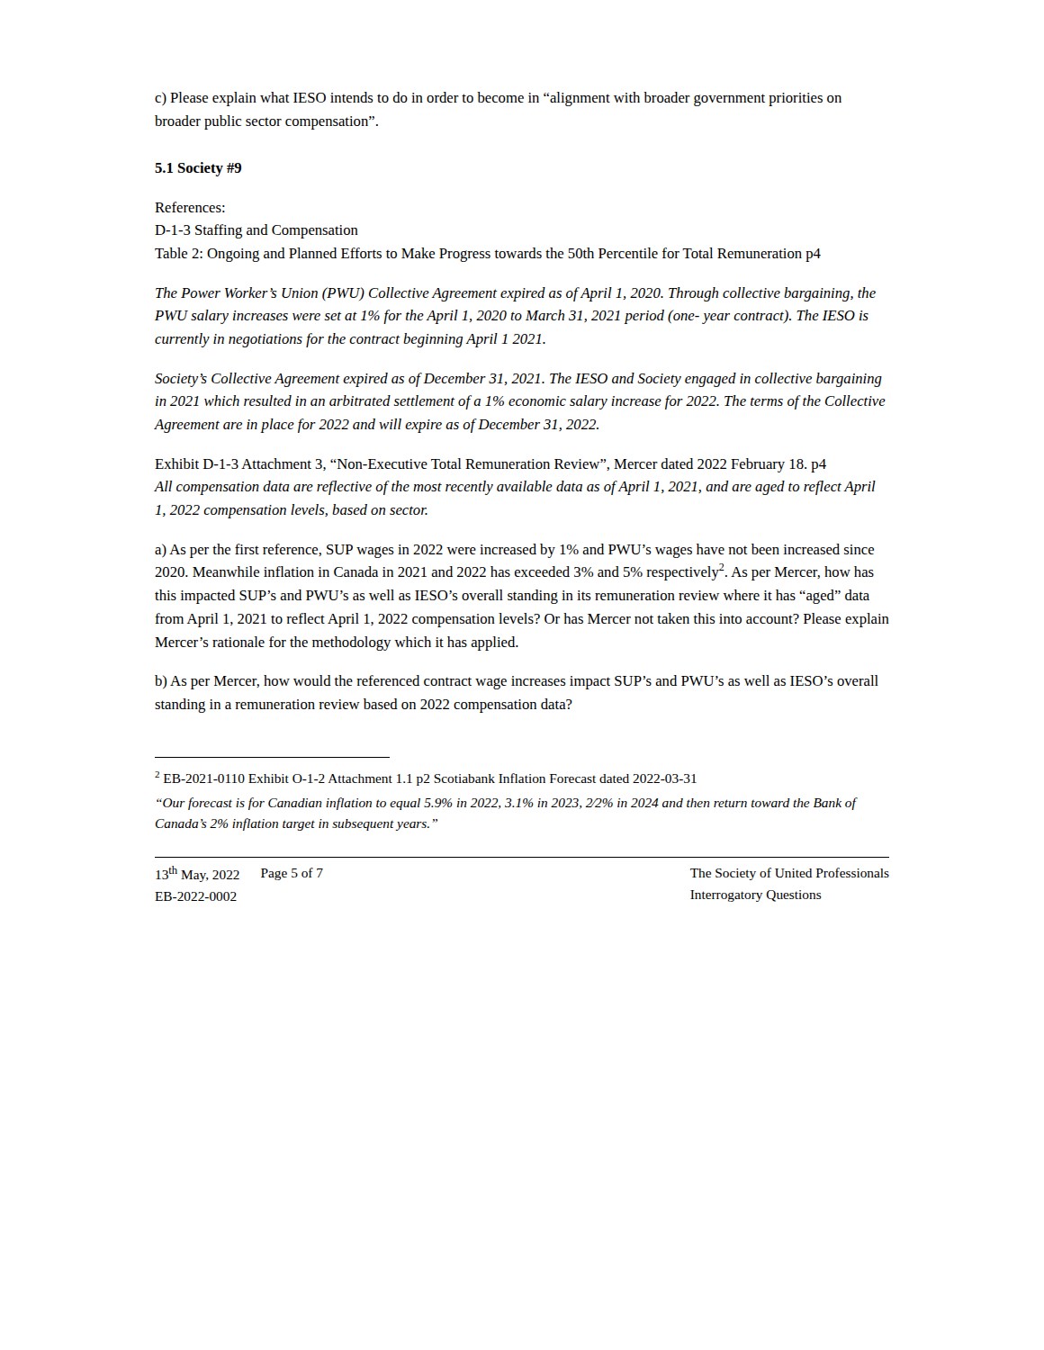c) Please explain what IESO intends to do in order to become in “alignment with broader government priorities on broader public sector compensation”.
5.1 Society #9
References:
D-1-3 Staffing and Compensation
Table 2: Ongoing and Planned Efforts to Make Progress towards the 50th Percentile for Total Remuneration p4
The Power Worker’s Union (PWU) Collective Agreement expired as of April 1, 2020. Through collective bargaining, the PWU salary increases were set at 1% for the April 1, 2020 to March 31, 2021 period (one- year contract). The IESO is currently in negotiations for the contract beginning April 1 2021.
Society’s Collective Agreement expired as of December 31, 2021. The IESO and Society engaged in collective bargaining in 2021 which resulted in an arbitrated settlement of a 1% economic salary increase for 2022. The terms of the Collective Agreement are in place for 2022 and will expire as of December 31, 2022.
Exhibit D-1-3 Attachment 3, “Non-Executive Total Remuneration Review”, Mercer dated 2022 February 18. p4
All compensation data are reflective of the most recently available data as of April 1, 2021, and are aged to reflect April 1, 2022 compensation levels, based on sector.
a) As per the first reference, SUP wages in 2022 were increased by 1% and PWU’s wages have not been increased since 2020. Meanwhile inflation in Canada in 2021 and 2022 has exceeded 3% and 5% respectively2. As per Mercer, how has this impacted SUP’s and PWU’s as well as IESO’s overall standing in its remuneration review where it has “aged” data from April 1, 2021 to reflect April 1, 2022 compensation levels? Or has Mercer not taken this into account? Please explain Mercer’s rationale for the methodology which it has applied.
b) As per Mercer, how would the referenced contract wage increases impact SUP’s and PWU’s as well as IESO’s overall standing in a remuneration review based on 2022 compensation data?
2 EB-2021-0110 Exhibit O-1-2 Attachment 1.1 p2 Scotiabank Inflation Forecast dated 2022-03-31
“Our forecast is for Canadian inflation to equal 5.9% in 2022, 3.1% in 2023, 2⁄2% in 2024 and then return toward the Bank of Canada’s 2% inflation target in subsequent years.”
13th May, 2022
EB-2022-0002
Page 5 of 7
The Society of United Professionals
Interrogatory Questions